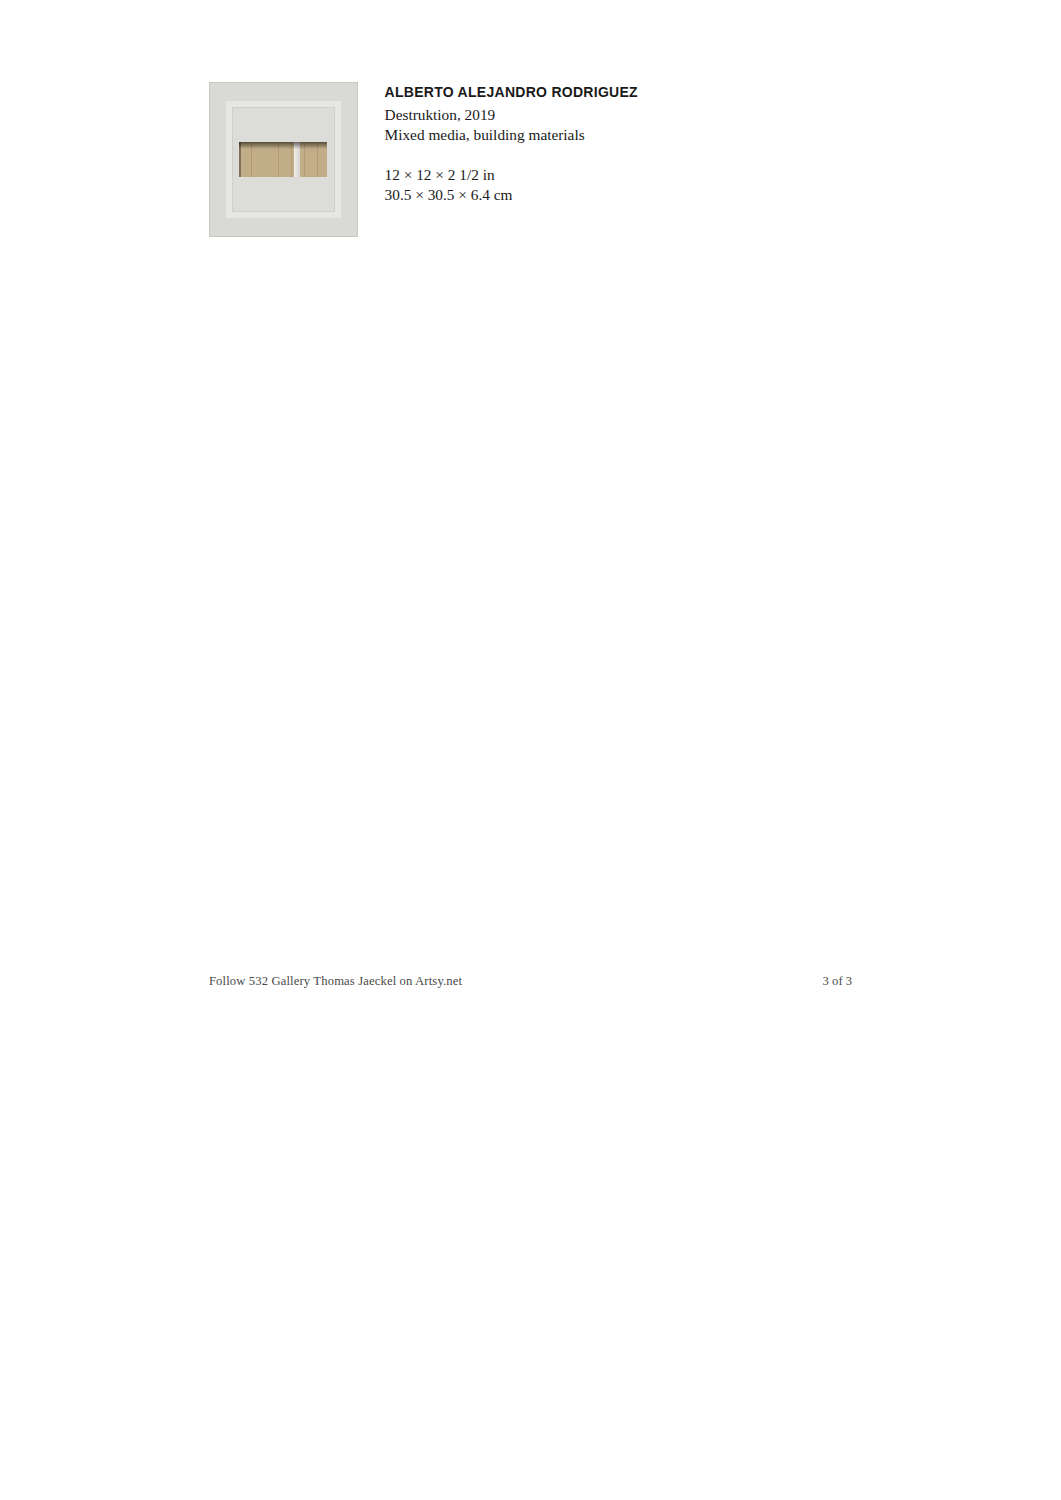Alberto Alejandro Rodriguez
Destruktion, 2019
Mixed media, building materials
12 × 12 × 2 1/2 in
30.5 × 30.5 × 6.4 cm
Follow 532 Gallery Thomas Jaeckel on Artsy.net 3 of 3